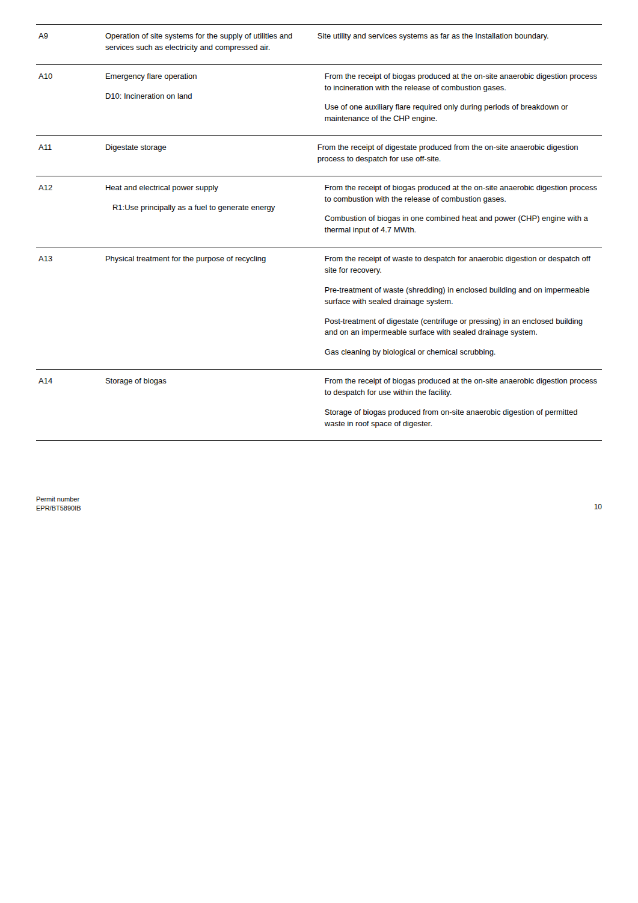| A9 | Operation of site systems for the supply of utilities and services such as electricity and compressed air. | Site utility and services systems as far as the Installation boundary. |
| A10 | Emergency flare operation D10: Incineration on land | From the receipt of biogas produced at the on-site anaerobic digestion process to incineration with the release of combustion gases. Use of one auxiliary flare required only during periods of breakdown or maintenance of the CHP engine. |
| A11 | Digestate storage | From the receipt of digestate produced from the on-site anaerobic digestion process to despatch for use off-site. |
| A12 | Heat and electrical power supply R1:Use principally as a fuel to generate energy | From the receipt of biogas produced at the on-site anaerobic digestion process to combustion with the release of combustion gases. Combustion of biogas in one combined heat and power (CHP) engine with a thermal input of 4.7 MWth. |
| A13 | Physical treatment for the purpose of recycling | From the receipt of waste to despatch for anaerobic digestion or despatch off site for recovery. Pre-treatment of waste (shredding) in enclosed building and on impermeable surface with sealed drainage system. Post-treatment of digestate (centrifuge or pressing) in an enclosed building and on an impermeable surface with sealed drainage system. Gas cleaning by biological or chemical scrubbing. |
| A14 | Storage of biogas | From the receipt of biogas produced at the on-site anaerobic digestion process to despatch for use within the facility. Storage of biogas produced from on-site anaerobic digestion of permitted waste in roof space of digester. |
Permit number
EPR/BT5890IB
10